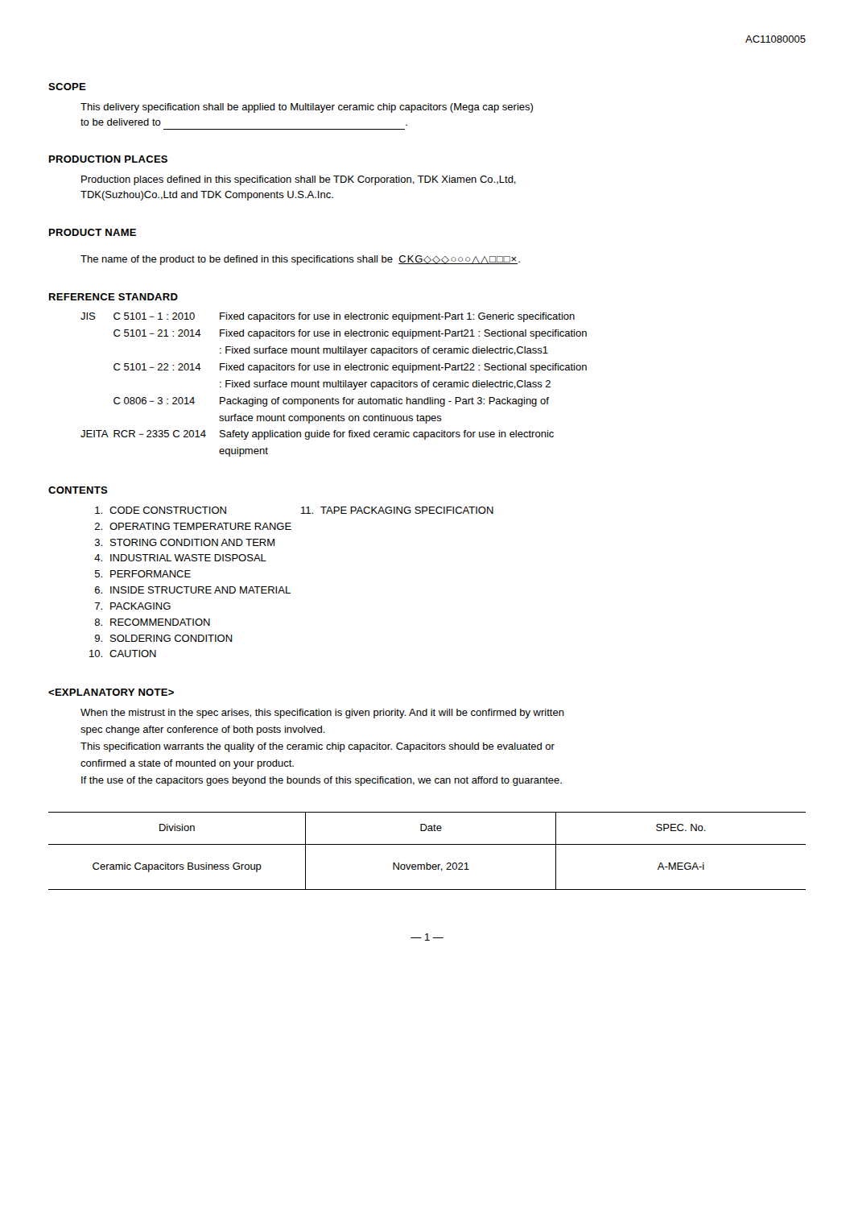AC11080005
SCOPE
This delivery specification shall be applied to Multilayer ceramic chip capacitors (Mega cap series)
to be delivered to .
PRODUCTION PLACES
Production places defined in this specification shall be TDK Corporation, TDK Xiamen Co.,Ltd,
TDK(Suzhou)Co.,Ltd and TDK Components U.S.A.Inc.
PRODUCT NAME
The name of the product to be defined in this specifications shall be CKG◇◇◇○○○△△□□□×.
REFERENCE STANDARD
| JIS | C 5101－1 : 2010 | Fixed capacitors for use in electronic equipment-Part 1: Generic specification |
| | C 5101－21 : 2014 | Fixed capacitors for use in electronic equipment-Part21 : Sectional specification |
| | | : Fixed surface mount multilayer capacitors of ceramic dielectric,Class1 |
| | C 5101－22 : 2014 | Fixed capacitors for use in electronic equipment-Part22 : Sectional specification |
| | | : Fixed surface mount multilayer capacitors of ceramic dielectric,Class 2 |
| | C 0806－3 : 2014 | Packaging of components for automatic handling - Part 3: Packaging of |
| | | surface mount components on continuous tapes |
| JEITA | RCR－2335 C 2014 | Safety application guide for fixed ceramic capacitors for use in electronic |
| | | equipment |
CONTENTS
1. CODE CONSTRUCTION
2. OPERATING TEMPERATURE RANGE
3. STORING CONDITION AND TERM
4. INDUSTRIAL WASTE DISPOSAL
5. PERFORMANCE
6. INSIDE STRUCTURE AND MATERIAL
7. PACKAGING
8. RECOMMENDATION
9. SOLDERING CONDITION
10. CAUTION
11. TAPE PACKAGING SPECIFICATION
<EXPLANATORY NOTE>
When the mistrust in the spec arises, this specification is given priority. And it will be confirmed by written
spec change after conference of both posts involved.
This specification warrants the quality of the ceramic chip capacitor. Capacitors should be evaluated or
confirmed a state of mounted on your product.
If the use of the capacitors goes beyond the bounds of this specification, we can not afford to guarantee.
| Division | Date | SPEC. No. |
| --- | --- | --- |
| Ceramic Capacitors Business Group | November, 2021 | A-MEGA-i |
— 1 —